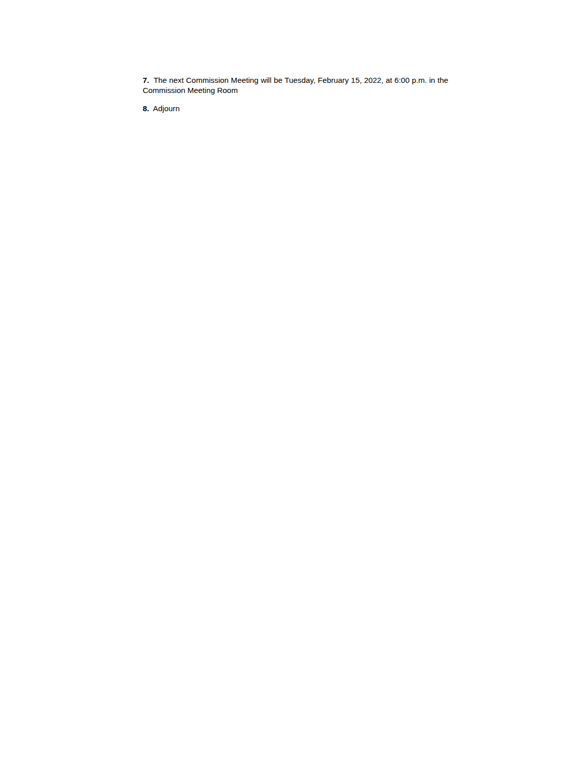7. The next Commission Meeting will be Tuesday, February 15, 2022, at 6:00 p.m. in the Commission Meeting Room
8. Adjourn